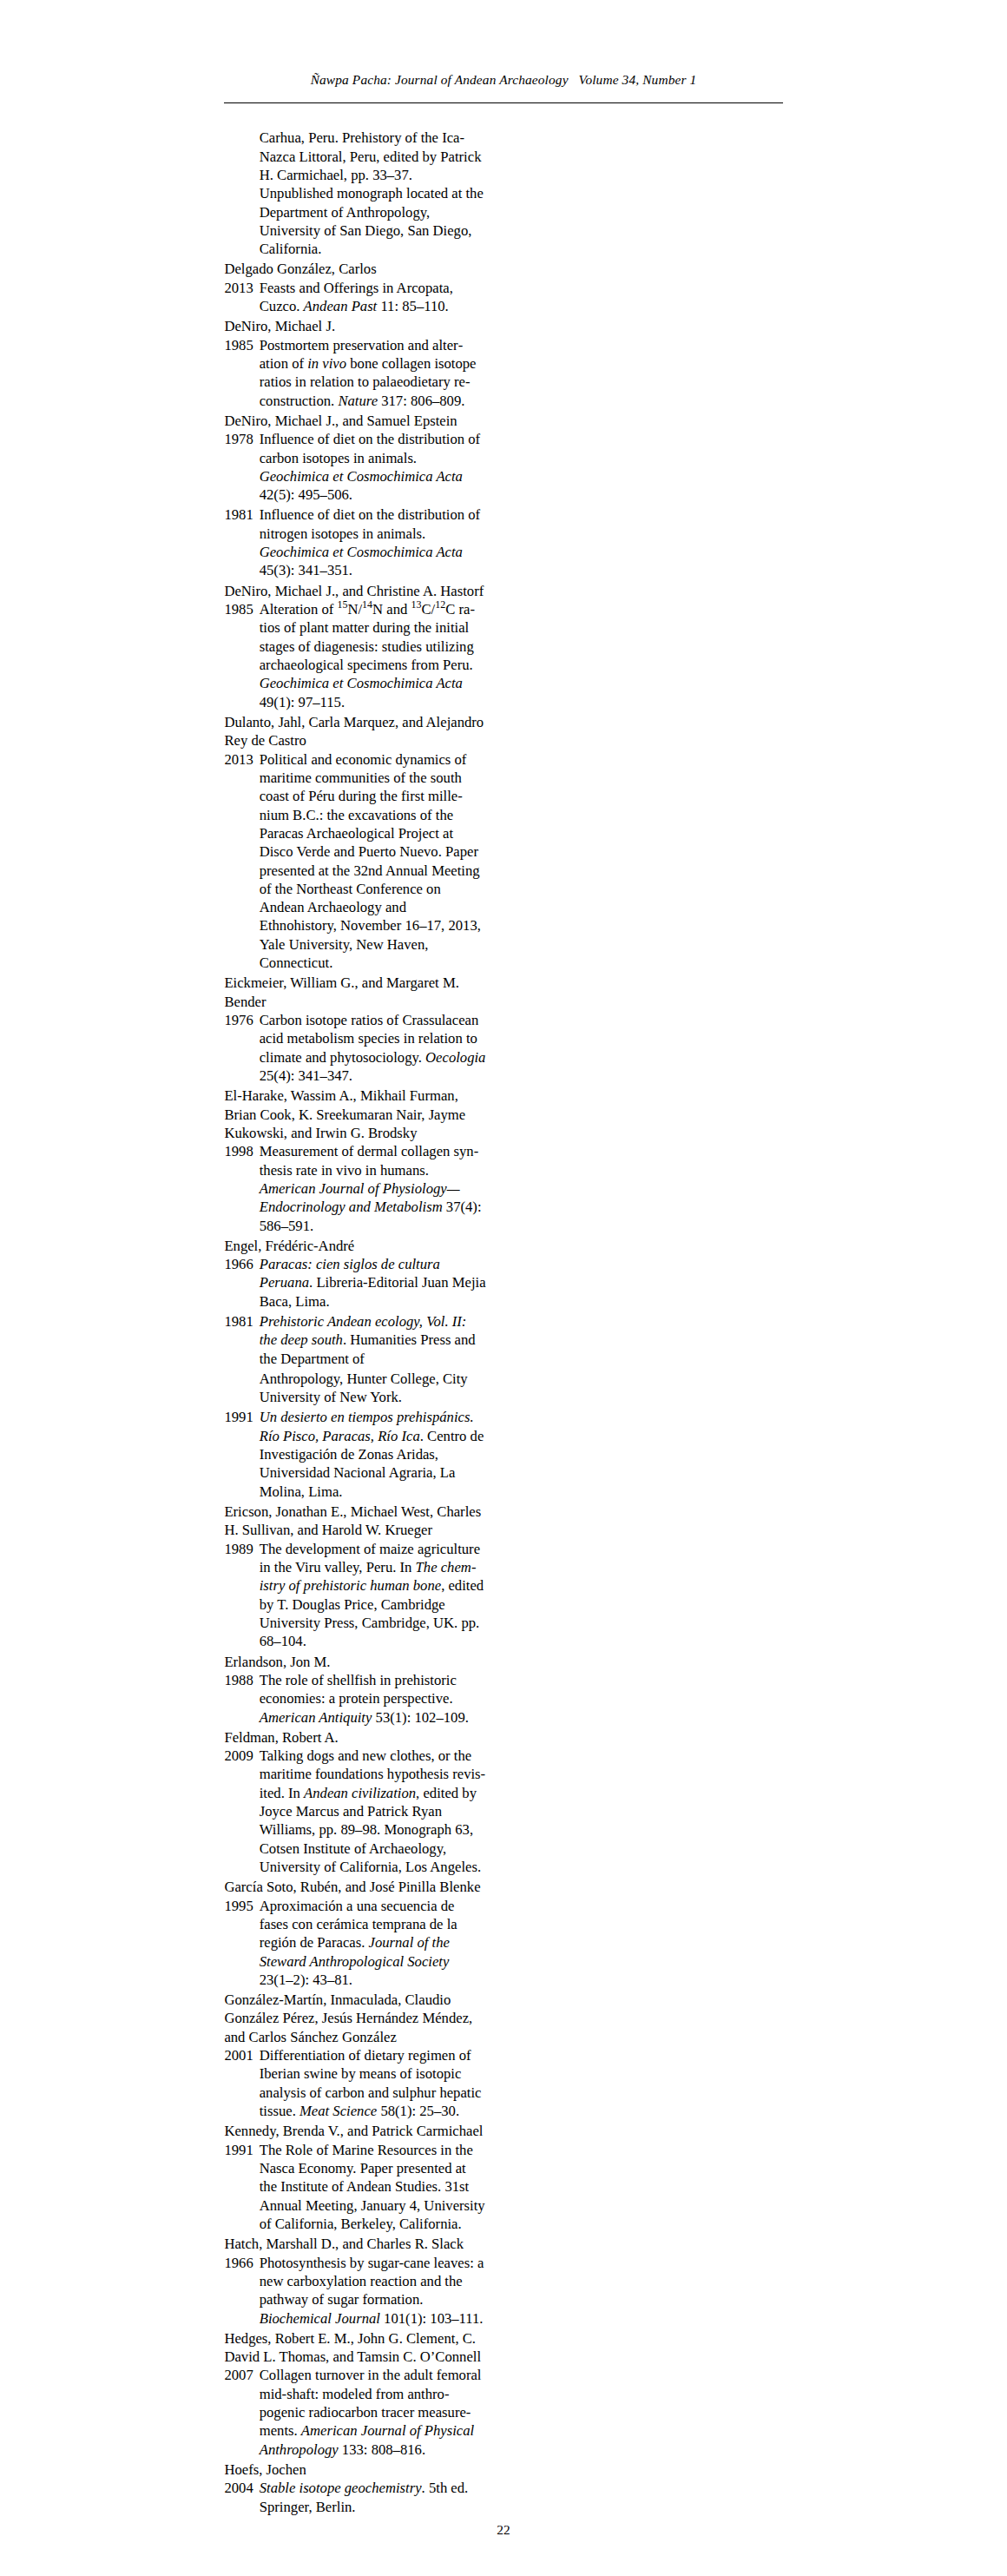Ñawpa Pacha: Journal of Andean Archaeology Volume 34, Number 1
Carhua, Peru. Prehistory of the Ica-Nazca Littoral, Peru, edited by Patrick H. Carmichael, pp. 33–37. Unpublished monograph located at the Department of Anthropology, University of San Diego, San Diego, California.
Delgado González, Carlos
2013 Feasts and Offerings in Arcopata, Cuzco. Andean Past 11: 85–110.
DeNiro, Michael J.
1985 Postmortem preservation and alteration of in vivo bone collagen isotope ratios in relation to palaeodietary reconstruction. Nature 317: 806–809.
DeNiro, Michael J., and Samuel Epstein
1978 Influence of diet on the distribution of carbon isotopes in animals. Geochimica et Cosmochimica Acta 42(5): 495–506.
1981 Influence of diet on the distribution of nitrogen isotopes in animals. Geochimica et Cosmochimica Acta 45(3): 341–351.
DeNiro, Michael J., and Christine A. Hastorf
1985 Alteration of 15N/14N and 13C/12C ratios of plant matter during the initial stages of diagenesis: studies utilizing archaeological specimens from Peru. Geochimica et Cosmochimica Acta 49(1): 97–115.
Dulanto, Jahl, Carla Marquez, and Alejandro Rey de Castro
2013 Political and economic dynamics of maritime communities of the south coast of Péru during the first millenium B.C.: the excavations of the Paracas Archaeological Project at Disco Verde and Puerto Nuevo. Paper presented at the 32nd Annual Meeting of the Northeast Conference on Andean Archaeology and Ethnohistory, November 16–17, 2013, Yale University, New Haven, Connecticut.
Eickmeier, William G., and Margaret M. Bender
1976 Carbon isotope ratios of Crassulacean acid metabolism species in relation to climate and phytosociology. Oecologia 25(4): 341–347.
El-Harake, Wassim A., Mikhail Furman, Brian Cook, K. Sreekumaran Nair, Jayme Kukowski, and Irwin G. Brodsky
1998 Measurement of dermal collagen synthesis rate in vivo in humans. American Journal of Physiology—Endocrinology and Metabolism 37(4): 586–591.
Engel, Frédéric-André
1966 Paracas: cien siglos de cultura Peruana. Libreria-Editorial Juan Mejia Baca, Lima.
1981 Prehistoric Andean ecology, Vol. II: the deep south. Humanities Press and the Department of
Anthropology, Hunter College, City University of New York.
1991 Un desierto en tiempos prehispánics. Río Pisco, Paracas, Río Ica. Centro de Investigación de Zonas Aridas, Universidad Nacional Agraria, La Molina, Lima.
Ericson, Jonathan E., Michael West, Charles H. Sullivan, and Harold W. Krueger
1989 The development of maize agriculture in the Viru valley, Peru. In The chemistry of prehistoric human bone, edited by T. Douglas Price, Cambridge University Press, Cambridge, UK. pp. 68–104.
Erlandson, Jon M.
1988 The role of shellfish in prehistoric economies: a protein perspective. American Antiquity 53(1): 102–109.
Feldman, Robert A.
2009 Talking dogs and new clothes, or the maritime foundations hypothesis revisited. In Andean civilization, edited by Joyce Marcus and Patrick Ryan Williams, pp. 89–98. Monograph 63, Cotsen Institute of Archaeology, University of California, Los Angeles.
García Soto, Rubén, and José Pinilla Blenke
1995 Aproximación a una secuencia de fases con cerámica temprana de la región de Paracas. Journal of the Steward Anthropological Society 23(1–2): 43–81.
González-Martín, Inmaculada, Claudio González Pérez, Jesús Hernández Méndez, and Carlos Sánchez González
2001 Differentiation of dietary regimen of Iberian swine by means of isotopic analysis of carbon and sulphur hepatic tissue. Meat Science 58(1): 25–30.
Kennedy, Brenda V., and Patrick Carmichael
1991 The Role of Marine Resources in the Nasca Economy. Paper presented at the Institute of Andean Studies. 31st Annual Meeting, January 4, University of California, Berkeley, California.
Hatch, Marshall D., and Charles R. Slack
1966 Photosynthesis by sugar-cane leaves: a new carboxylation reaction and the pathway of sugar formation. Biochemical Journal 101(1): 103–111.
Hedges, Robert E. M., John G. Clement, C. David L. Thomas, and Tamsin C. O’Connell
2007 Collagen turnover in the adult femoral mid-shaft: modeled from anthropogenic radiocarbon tracer measurements. American Journal of Physical Anthropology 133: 808–816.
Hoefs, Jochen
2004 Stable isotope geochemistry. 5th ed. Springer, Berlin.
22